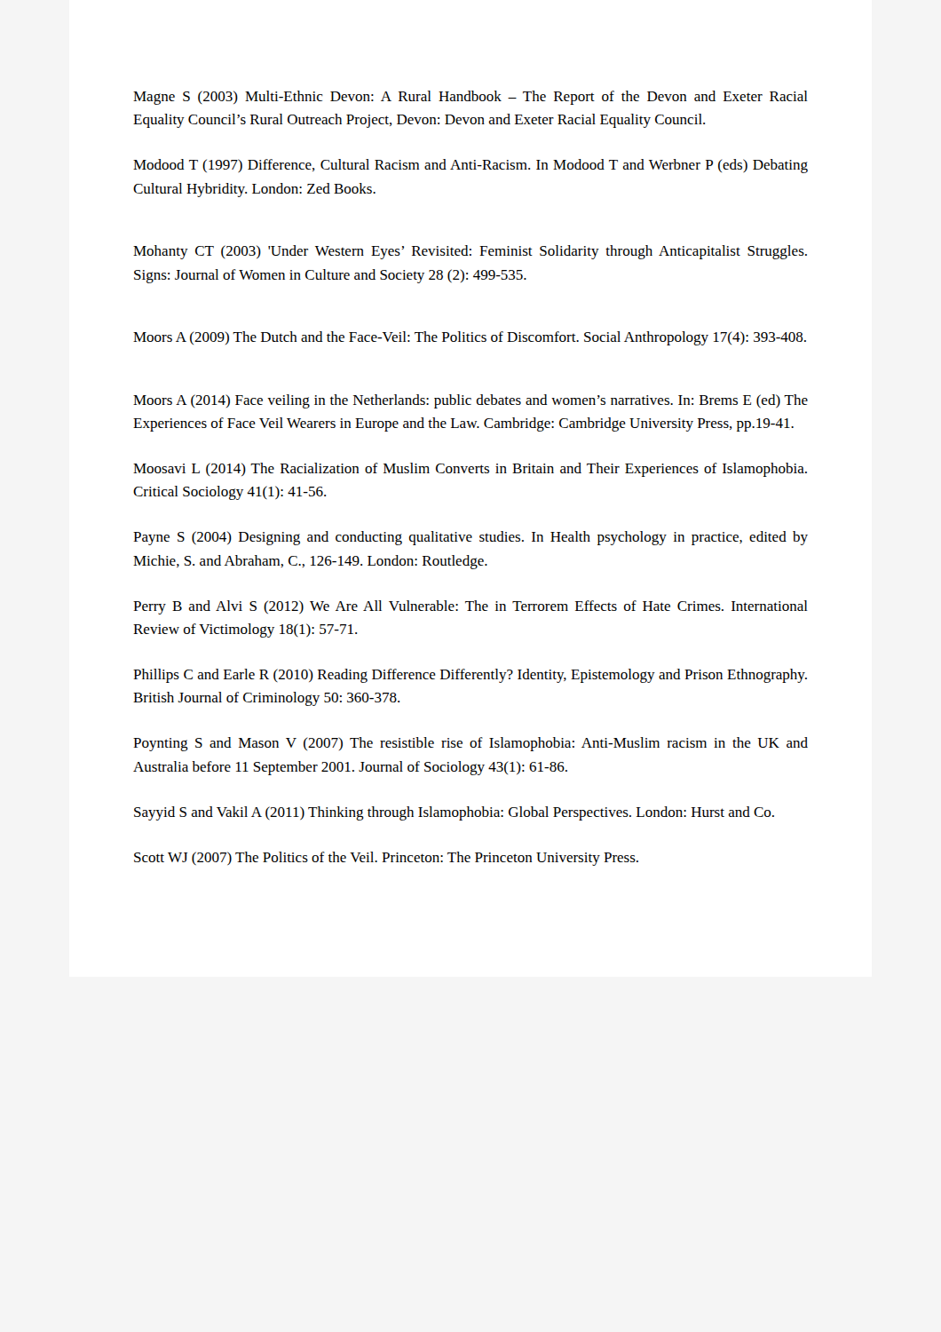Magne S (2003) Multi-Ethnic Devon: A Rural Handbook – The Report of the Devon and Exeter Racial Equality Council’s Rural Outreach Project, Devon: Devon and Exeter Racial Equality Council.
Modood T (1997) Difference, Cultural Racism and Anti-Racism. In Modood T and Werbner P (eds) Debating Cultural Hybridity. London: Zed Books.
Mohanty CT (2003) 'Under Western Eyes’ Revisited: Feminist Solidarity through Anticapitalist Struggles. Signs: Journal of Women in Culture and Society 28 (2): 499-535.
Moors A (2009) The Dutch and the Face-Veil: The Politics of Discomfort. Social Anthropology 17(4): 393-408.
Moors A (2014) Face veiling in the Netherlands: public debates and women’s narratives. In: Brems E (ed) The Experiences of Face Veil Wearers in Europe and the Law. Cambridge: Cambridge University Press, pp.19-41.
Moosavi L (2014) The Racialization of Muslim Converts in Britain and Their Experiences of Islamophobia. Critical Sociology 41(1): 41-56.
Payne S (2004) Designing and conducting qualitative studies. In Health psychology in practice, edited by Michie, S. and Abraham, C., 126-149. London: Routledge.
Perry B and Alvi S (2012) We Are All Vulnerable: The in Terrorem Effects of Hate Crimes. International Review of Victimology 18(1): 57-71.
Phillips C and Earle R (2010) Reading Difference Differently? Identity, Epistemology and Prison Ethnography. British Journal of Criminology 50: 360-378.
Poynting S and Mason V (2007) The resistible rise of Islamophobia: Anti-Muslim racism in the UK and Australia before 11 September 2001. Journal of Sociology 43(1): 61-86.
Sayyid S and Vakil A (2011) Thinking through Islamophobia: Global Perspectives. London: Hurst and Co.
Scott WJ (2007) The Politics of the Veil. Princeton: The Princeton University Press.